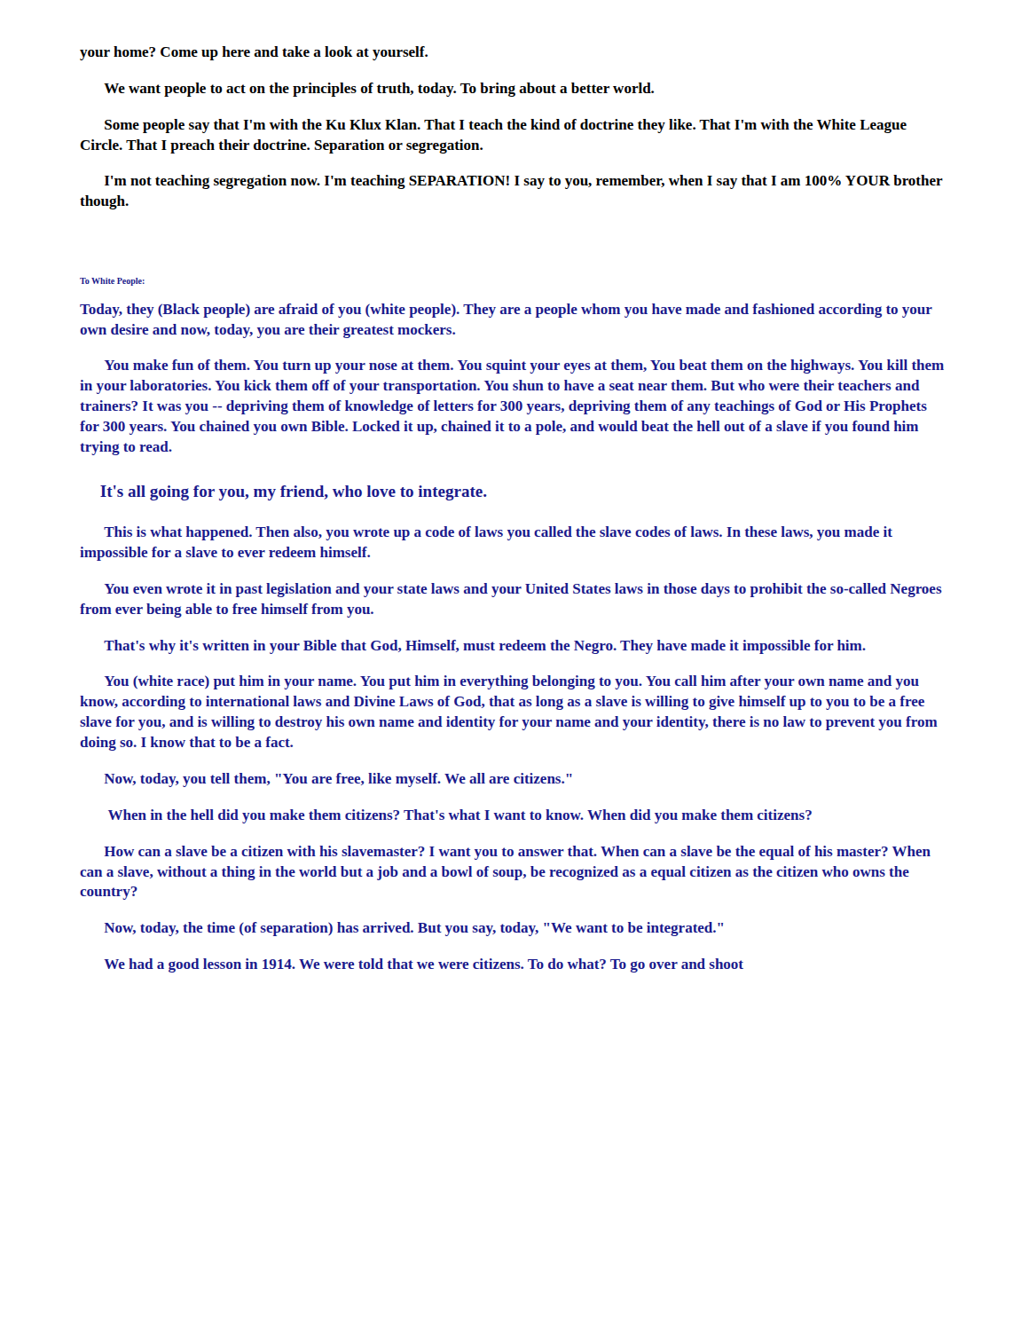your home? Come up here and take a look at yourself.
We want people to act on the principles of truth, today. To bring about a better world.
Some people say that I'm with the Ku Klux Klan. That I teach the kind of doctrine they like. That I'm with the White League Circle. That I preach their doctrine. Separation or segregation.
I'm not teaching segregation now. I'm teaching SEPARATION! I say to you, remember, when I say that I am 100% YOUR brother though.
To White People:
Today, they (Black people) are afraid of you (white people). They are a people whom you have made and fashioned according to your own desire and now, today, you are their greatest mockers.
You make fun of them. You turn up your nose at them. You squint your eyes at them, You beat them on the highways. You kill them in your laboratories. You kick them off of your transportation. You shun to have a seat near them. But who were their teachers and trainers? It was you -- depriving them of knowledge of letters for 300 years, depriving them of any teachings of God or His Prophets for 300 years. You chained you own Bible. Locked it up, chained it to a pole, and would beat the hell out of a slave if you found him trying to read.
It's all going for you, my friend, who love to integrate.
This is what happened. Then also, you wrote up a code of laws you called the slave codes of laws. In these laws, you made it impossible for a slave to ever redeem himself.
You even wrote it in past legislation and your state laws and your United States laws in those days to prohibit the so-called Negroes from ever being able to free himself from you.
That's why it's written in your Bible that God, Himself, must redeem the Negro. They have made it impossible for him.
You (white race) put him in your name. You put him in everything belonging to you. You call him after your own name and you know, according to international laws and Divine Laws of God, that as long as a slave is willing to give himself up to you to be a free slave for you, and is willing to destroy his own name and identity for your name and your identity, there is no law to prevent you from doing so. I know that to be a fact.
Now, today, you tell them, "You are free, like myself. We all are citizens."
When in the hell did you make them citizens? That's what I want to know. When did you make them citizens?
How can a slave be a citizen with his slavemaster? I want you to answer that. When can a slave be the equal of his master? When can a slave, without a thing in the world but a job and a bowl of soup, be recognized as a equal citizen as the citizen who owns the country?
Now, today, the time (of separation) has arrived. But you say, today, "We want to be integrated."
We had a good lesson in 1914. We were told that we were citizens. To do what? To go over and shoot